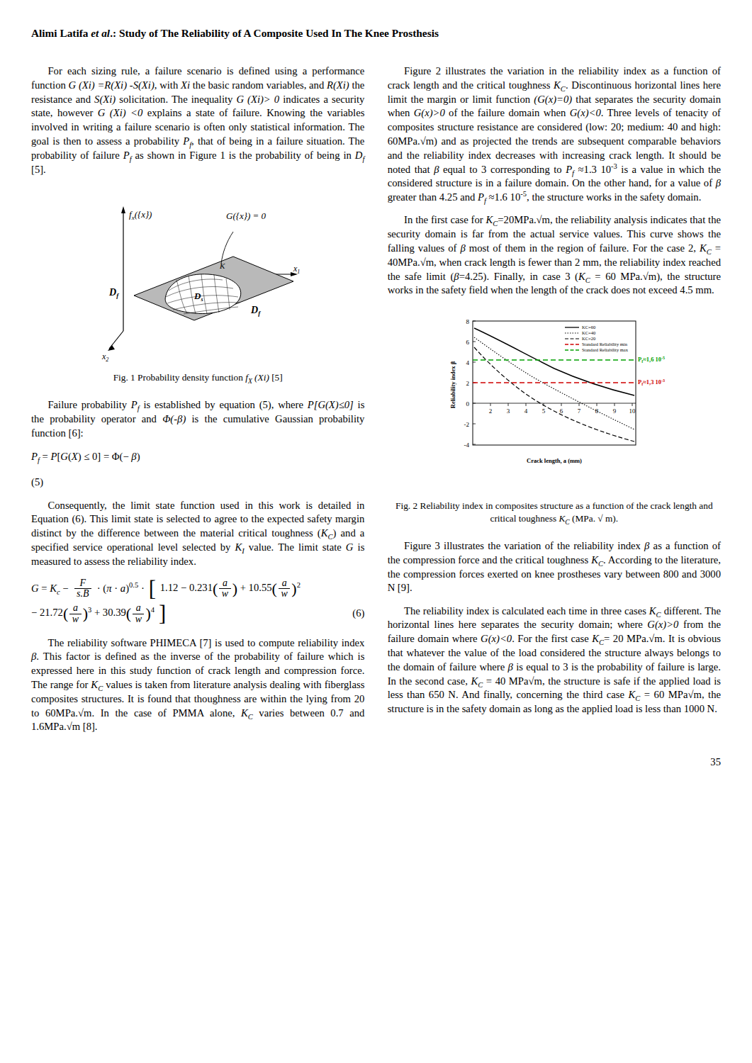Alimi Latifa et al.: Study of The Reliability of A Composite Used In The Knee Prosthesis
For each sizing rule, a failure scenario is defined using a performance function G (Xi) =R(Xi) -S(Xi), with Xi the basic random variables, and R(Xi) the resistance and S(Xi) solicitation. The inequality G (Xi)> 0 indicates a security state, however G (Xi) <0 explains a state of failure. Knowing the variables involved in writing a failure scenario is often only statistical information. The goal is then to assess a probability Pf, that of being in a failure situation. The probability of failure Pf as shown in Figure 1 is the probability of being in Df [5].
K fx({x}) G({x}) = 0 x1 x2 Df Df Ds
Fig. 1 Probability density function fX (Xi) [5]
Failure probability Pf is established by equation (5), where P[G(X)≤0] is the probability operator and Φ(-β) is the cumulative Gaussian probability function [6]:
Pf = P[G(X) ≤ 0] = Φ(− β)
(5)
Consequently, the limit state function used in this work is detailed in Equation (6). This limit state is selected to agree to the expected safety margin distinct by the difference between the material critical toughness (KC) and a specified service operational level selected by KI value. The limit state G is measured to assess the reliability index.
G = Kc − Fs.B · (π · a)0.5 · [ 1.12 − 0.231(aw) + 10.55(aw)2
− 21.72(aw)3 + 30.39(aw)4 ] (6)
The reliability software PHIMECA [7] is used to compute reliability index β. This factor is defined as the inverse of the probability of failure which is expressed here in this study function of crack length and compression force. The range for KC values is taken from literature analysis dealing with fiberglass composites structures. It is found that thoughness are within the lying from 20 to 60MPa.√m. In the case of PMMA alone, KC varies between 0.7 and 1.6MPa.√m [8].
Figure 2 illustrates the variation in the reliability index as a function of crack length and the critical toughness KC. Discontinuous horizontal lines here limit the margin or limit function (G(x)=0) that separates the security domain when G(x)>0 of the failure domain when G(x)<0. Three levels of tenacity of composites structure resistance are considered (low: 20; medium: 40 and high: 60MPa.√m) and as projected the trends are subsequent comparable behaviors and the reliability index decreases with increasing crack length. It should be noted that β equal to 3 corresponding to Pf ≈1.3 10-3 is a value in which the considered structure is in a failure domain. On the other hand, for a value of β greater than 4.25 and Pf ≈1.6 10-5, the structure works in the safety domain.
In the first case for KC=20MPa.√m, the reliability analysis indicates that the security domain is far from the actual service values. This curve shows the falling values of β most of them in the region of failure. For the case 2, KC = 40MPa.√m, when crack length is fewer than 2 mm, the reliability index reached the safe limit (β=4.25). Finally, in case 3 (KC = 60 MPa.√m), the structure works in the safety field when the length of the crack does not exceed 4.5 mm.
8 6 4 2 0 -2 -4 2 3 4 5 6 7 8 9 10 KC=60 KC=40 KC=20 Standard Reliability min Standard Reliability max Pf≈1,6 10-5 Pf≈1,3 10-3 Crack length, a (mm) Reliability index β
Fig. 2 Reliability index in composites structure as a function of the crack length and critical toughness KC (MPa. √ m).
Figure 3 illustrates the variation of the reliability index β as a function of the compression force and the critical toughness KC. According to the literature, the compression forces exerted on knee prostheses vary between 800 and 3000 N [9].
The reliability index is calculated each time in three cases KC different. The horizontal lines here separates the security domain; where G(x)>0 from the failure domain where G(x)<0. For the first case KC= 20 MPa.√m. It is obvious that whatever the value of the load considered the structure always belongs to the domain of failure where β is equal to 3 is the probability of failure is large. In the second case, KC = 40 MPa√m, the structure is safe if the applied load is less than 650 N. And finally, concerning the third case KC = 60 MPa√m, the structure is in the safety domain as long as the applied load is less than 1000 N.
35